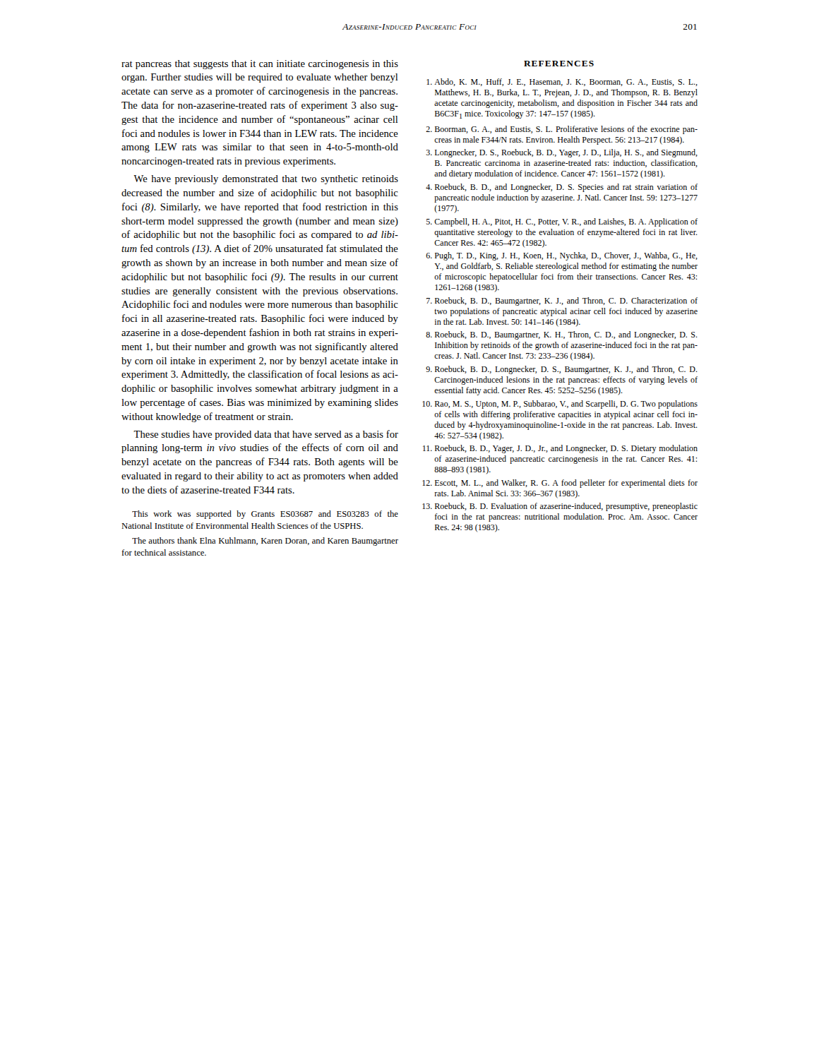Azaserine-Induced Pancreatic Foci 201
rat pancreas that suggests that it can initiate carcinogenesis in this organ. Further studies will be required to evaluate whether benzyl acetate can serve as a promoter of carcinogenesis in the pancreas. The data for non-azaserine-treated rats of experiment 3 also suggest that the incidence and number of “spontaneous” acinar cell foci and nodules is lower in F344 than in LEW rats. The incidence among LEW rats was similar to that seen in 4-to-5-month-old noncarcinogen-treated rats in previous experiments.
We have previously demonstrated that two synthetic retinoids decreased the number and size of acidophilic but not basophilic foci (8). Similarly, we have reported that food restriction in this short-term model suppressed the growth (number and mean size) of acidophilic but not the basophilic foci as compared to ad libitum fed controls (13). A diet of 20% unsaturated fat stimulated the growth as shown by an increase in both number and mean size of acidophilic but not basophilic foci (9). The results in our current studies are generally consistent with the previous observations. Acidophilic foci and nodules were more numerous than basophilic foci in all azaserine-treated rats. Basophilic foci were induced by azaserine in a dose-dependent fashion in both rat strains in experiment 1, but their number and growth was not significantly altered by corn oil intake in experiment 2, nor by benzyl acetate intake in experiment 3. Admittedly, the classification of focal lesions as acidophilic or basophilic involves somewhat arbitrary judgment in a low percentage of cases. Bias was minimized by examining slides without knowledge of treatment or strain.
These studies have provided data that have served as a basis for planning long-term in vivo studies of the effects of corn oil and benzyl acetate on the pancreas of F344 rats. Both agents will be evaluated in regard to their ability to act as promoters when added to the diets of azaserine-treated F344 rats.
This work was supported by Grants ES03687 and ES03283 of the National Institute of Environmental Health Sciences of the USPHS.
The authors thank Elna Kuhlmann, Karen Doran, and Karen Baumgartner for technical assistance.
REFERENCES
Abdo, K. M., Huff, J. E., Haseman, J. K., Boorman, G. A., Eustis, S. L., Matthews, H. B., Burka, L. T., Prejean, J. D., and Thompson, R. B. Benzyl acetate carcinogenicity, metabolism, and disposition in Fischer 344 rats and B6C3F1 mice. Toxicology 37: 147–157 (1985).
Boorman, G. A., and Eustis, S. L. Proliferative lesions of the exocrine pancreas in male F344/N rats. Environ. Health Perspect. 56: 213–217 (1984).
Longnecker, D. S., Roebuck, B. D., Yager, J. D., Lilja, H. S., and Siegmund, B. Pancreatic carcinoma in azaserine-treated rats: induction, classification, and dietary modulation of incidence. Cancer 47: 1561–1572 (1981).
Roebuck, B. D., and Longnecker, D. S. Species and rat strain variation of pancreatic nodule induction by azaserine. J. Natl. Cancer Inst. 59: 1273–1277 (1977).
Campbell, H. A., Pitot, H. C., Potter, V. R., and Laishes, B. A. Application of quantitative stereology to the evaluation of enzyme-altered foci in rat liver. Cancer Res. 42: 465–472 (1982).
Pugh, T. D., King, J. H., Koen, H., Nychka, D., Chover, J., Wahba, G., He, Y., and Goldfarb, S. Reliable stereological method for estimating the number of microscopic hepatocellular foci from their transections. Cancer Res. 43: 1261–1268 (1983).
Roebuck, B. D., Baumgartner, K. J., and Thron, C. D. Characterization of two populations of pancreatic atypical acinar cell foci induced by azaserine in the rat. Lab. Invest. 50: 141–146 (1984).
Roebuck, B. D., Baumgartner, K. H., Thron, C. D., and Longnecker, D. S. Inhibition by retinoids of the growth of azaserine-induced foci in the rat pancreas. J. Natl. Cancer Inst. 73: 233–236 (1984).
Roebuck, B. D., Longnecker, D. S., Baumgartner, K. J., and Thron, C. D. Carcinogen-induced lesions in the rat pancreas: effects of varying levels of essential fatty acid. Cancer Res. 45: 5252–5256 (1985).
Rao, M. S., Upton, M. P., Subbarao, V., and Scarpelli, D. G. Two populations of cells with differing proliferative capacities in atypical acinar cell foci induced by 4-hydroxyaminoquinoline-1-oxide in the rat pancreas. Lab. Invest. 46: 527–534 (1982).
Roebuck, B. D., Yager, J. D., Jr., and Longnecker, D. S. Dietary modulation of azaserine-induced pancreatic carcinogenesis in the rat. Cancer Res. 41: 888–893 (1981).
Escott, M. L., and Walker, R. G. A food pelleter for experimental diets for rats. Lab. Animal Sci. 33: 366–367 (1983).
Roebuck, B. D. Evaluation of azaserine-induced, presumptive, preneoplastic foci in the rat pancreas: nutritional modulation. Proc. Am. Assoc. Cancer Res. 24: 98 (1983).